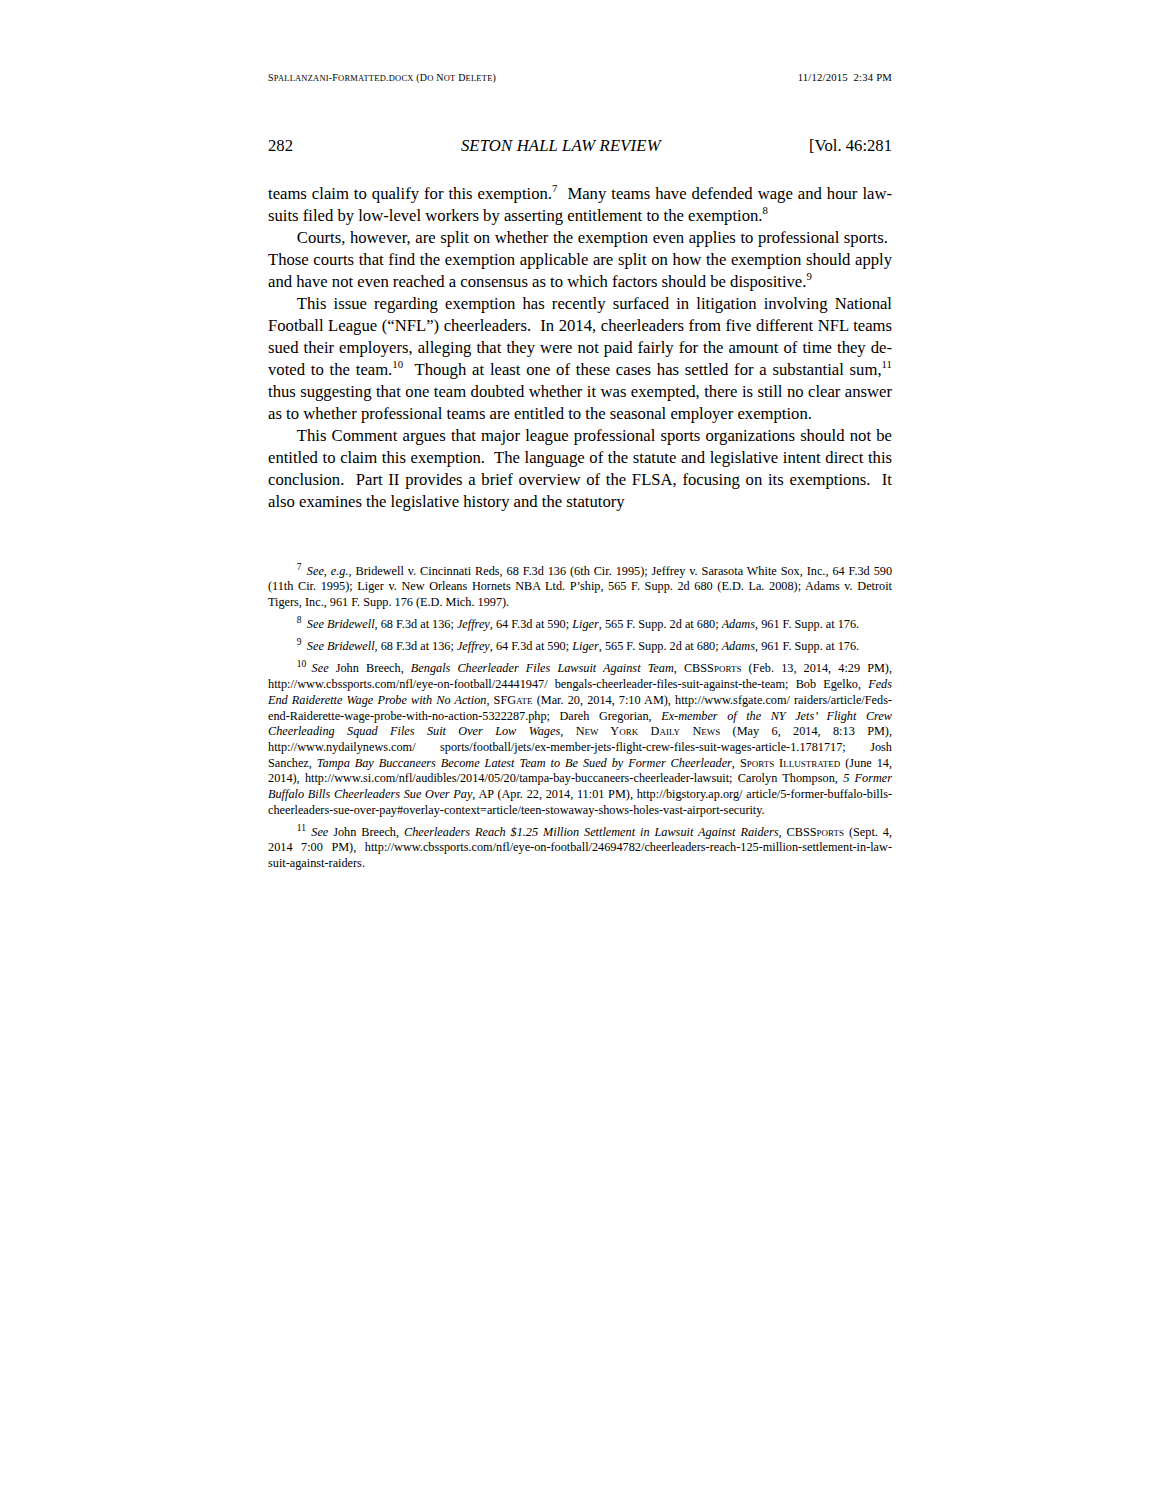SPALLANZANI-FORMATTED.DOCX (DO NOT DELETE) 11/12/2015 2:34 PM
282 SETON HALL LAW REVIEW [Vol. 46:281
teams claim to qualify for this exemption.7 Many teams have defended wage and hour lawsuits filed by low-level workers by asserting entitlement to the exemption.8
Courts, however, are split on whether the exemption even applies to professional sports. Those courts that find the exemption applicable are split on how the exemption should apply and have not even reached a consensus as to which factors should be dispositive.9
This issue regarding exemption has recently surfaced in litigation involving National Football League (“NFL”) cheerleaders. In 2014, cheerleaders from five different NFL teams sued their employers, alleging that they were not paid fairly for the amount of time they devoted to the team.10 Though at least one of these cases has settled for a substantial sum,11 thus suggesting that one team doubted whether it was exempted, there is still no clear answer as to whether professional teams are entitled to the seasonal employer exemption.
This Comment argues that major league professional sports organizations should not be entitled to claim this exemption. The language of the statute and legislative intent direct this conclusion. Part II provides a brief overview of the FLSA, focusing on its exemptions. It also examines the legislative history and the statutory
7 See, e.g., Bridewell v. Cincinnati Reds, 68 F.3d 136 (6th Cir. 1995); Jeffrey v. Sarasota White Sox, Inc., 64 F.3d 590 (11th Cir. 1995); Liger v. New Orleans Hornets NBA Ltd. P’ship, 565 F. Supp. 2d 680 (E.D. La. 2008); Adams v. Detroit Tigers, Inc., 961 F. Supp. 176 (E.D. Mich. 1997).
8 See Bridewell, 68 F.3d at 136; Jeffrey, 64 F.3d at 590; Liger, 565 F. Supp. 2d at 680; Adams, 961 F. Supp. at 176.
9 See Bridewell, 68 F.3d at 136; Jeffrey, 64 F.3d at 590; Liger, 565 F. Supp. 2d at 680; Adams, 961 F. Supp. at 176.
10 See John Breech, Bengals Cheerleader Files Lawsuit Against Team, CBSSports (Feb. 13, 2014, 4:29 PM), http://www.cbssports.com/nfl/eye-on-football/24441947/ bengals-cheerleader-files-suit-against-the-team; Bob Egelko, Feds End Raiderette Wage Probe with No Action, SFGate (Mar. 20, 2014, 7:10 AM), http://www.sfgate.com/ raiders/article/Feds-end-Raiderette-wage-probe-with-no-action-5322287.php; Dareh Gregorian, Ex-member of the NY Jets’ Flight Crew Cheerleading Squad Files Suit Over Low Wages, New York Daily News (May 6, 2014, 8:13 PM), http://www.nydailynews.com/ sports/football/jets/ex-member-jets-flight-crew-files-suit-wages-article-1.1781717; Josh Sanchez, Tampa Bay Buccaneers Become Latest Team to Be Sued by Former Cheerleader, Sports Illustrated (June 14, 2014), http://www.si.com/nfl/audibles/2014/05/20/tampa-bay-buccaneers-cheerleader-lawsuit; Carolyn Thompson, 5 Former Buffalo Bills Cheerleaders Sue Over Pay, AP (Apr. 22, 2014, 11:01 PM), http://bigstory.ap.org/ article/5-former-buffalo-bills-cheerleaders-sue-over-pay#overlay-context=article/teen-stowaway-shows-holes-vast-airport-security.
11 See John Breech, Cheerleaders Reach $1.25 Million Settlement in Lawsuit Against Raiders, CBSSports (Sept. 4, 2014 7:00 PM), http://www.cbssports.com/nfl/eye-on-football/24694782/cheerleaders-reach-125-million-settlement-in-lawsuit-against-raiders.